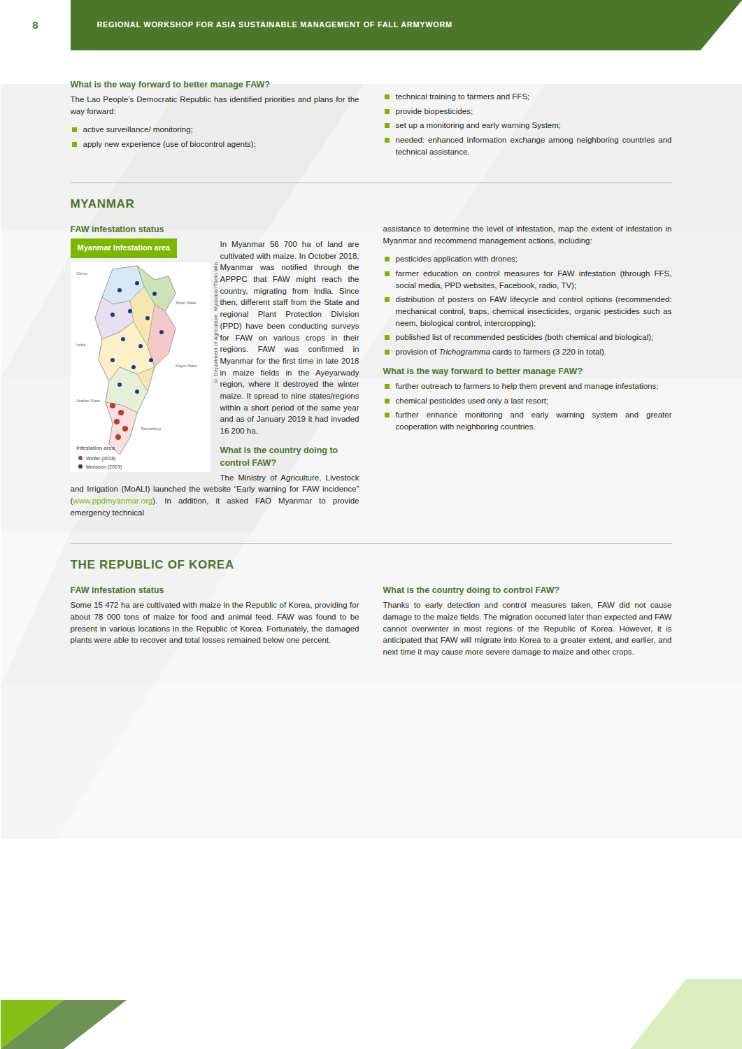8
Regional Workshop for Asia Sustainable Management of Fall Armyworm
What is the way forward to better manage FAW?
The Lao People’s Democratic Republic has identified priorities and plans for the way forward:
active surveillance/ monitoring;
apply new experience (use of biocontrol agents);
technical training to farmers and FFS;
provide biopesticides;
set up a monitoring and early warning System;
needed: enhanced information exchange among neighboring countries and technical assistance.
Myanmar
FAW infestation status
Myanmar Infestation area
© Department of Agriculture, Myanmar/Thein Win
In Myanmar 56 700 ha of land are cultivated with maize. In October 2018, Myanmar was notified through the APPPC that FAW might reach the country, migrating from India. Since then, different staff from the State and regional Plant Protection Division (PPD) have been conducting surveys for FAW on various crops in their regions. FAW was confirmed in Myanmar for the first time in late 2018 in maize fields in the Ayeyarwady region, where it destroyed the winter maize. It spread to nine states/regions within a short period of the same year and as of January 2019 it had invaded 16 200 ha.
What is the country doing to control FAW?
The Ministry of Agriculture, Livestock and Irrigation (MoALI) launched the website “Early warning for FAW incidence” (www.ppdmyanmar.org). In addition, it asked FAO Myanmar to provide emergency technical
assistance to determine the level of infestation, map the extent of infestation in Myanmar and recommend management actions, including:
pesticides application with drones;
farmer education on control measures for FAW infestation (through FFS, social media, PPD websites, Facebook, radio, TV);
distribution of posters on FAW lifecycle and control options (recommended: mechanical control, traps, chemical insecticides, organic pesticides such as neem, biological control, intercropping);
published list of recommended pesticides (both chemical and biological);
provision of Trichogramma cards to farmers (3 220 in total).
What is the way forward to better manage FAW?
further outreach to farmers to help them prevent and manage infestations;
chemical pesticides used only a last resort;
further enhance monitoring and early warning system and greater cooperation with neighboring countries.
The Republic of Korea
FAW infestation status
Some 15 472 ha are cultivated with maize in the Republic of Korea, providing for about 78 000 tons of maize for food and animal feed. FAW was found to be present in various locations in the Republic of Korea. Fortunately, the damaged plants were able to recover and total losses remained below one percent.
What is the country doing to control FAW?
Thanks to early detection and control measures taken, FAW did not cause damage to the maize fields. The migration occurred later than expected and FAW cannot overwinter in most regions of the Republic of Korea. However, it is anticipated that FAW will migrate into Korea to a greater extent, and earlier, and next time it may cause more severe damage to maize and other crops.